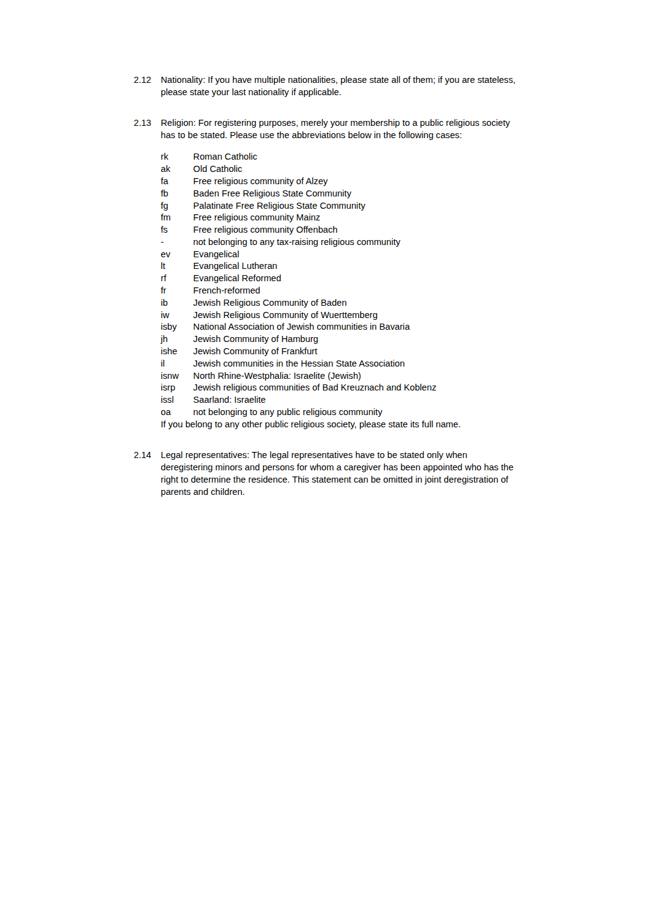2.12
Nationality: If you have multiple nationalities, please state all of them; if you are stateless, please state your last nationality if applicable.
2.13
Religion: For registering purposes, merely your membership to a public religious society has to be stated. Please use the abbreviations below in the following cases:
rk Roman Catholic
ak Old Catholic
fa Free religious community of Alzey
fb Baden Free Religious State Community
fg Palatinate Free Religious State Community
fm Free religious community Mainz
fs Free religious community Offenbach
-not belonging to any tax-raising religious community
ev Evangelical
lt Evangelical Lutheran
rf Evangelical Reformed
fr French-reformed
ib Jewish Religious Community of Baden
iw Jewish Religious Community of Wuerttemberg
isby National Association of Jewish communities in Bavaria
jh Jewish Community of Hamburg
ishe Jewish Community of Frankfurt
il Jewish communities in the Hessian State Association
isnw North Rhine-Westphalia: Israelite (Jewish)
isrp Jewish religious communities of Bad Kreuznach and Koblenz
issl Saarland: Israelite
oa not belonging to any public religious community
If you belong to any other public religious society, please state its full name.
2.14
Legal representatives: The legal representatives have to be stated only when deregistering minors and persons for whom a caregiver has been appointed who has the right to determine the residence. This statement can be omitted in joint deregistration of parents and children.